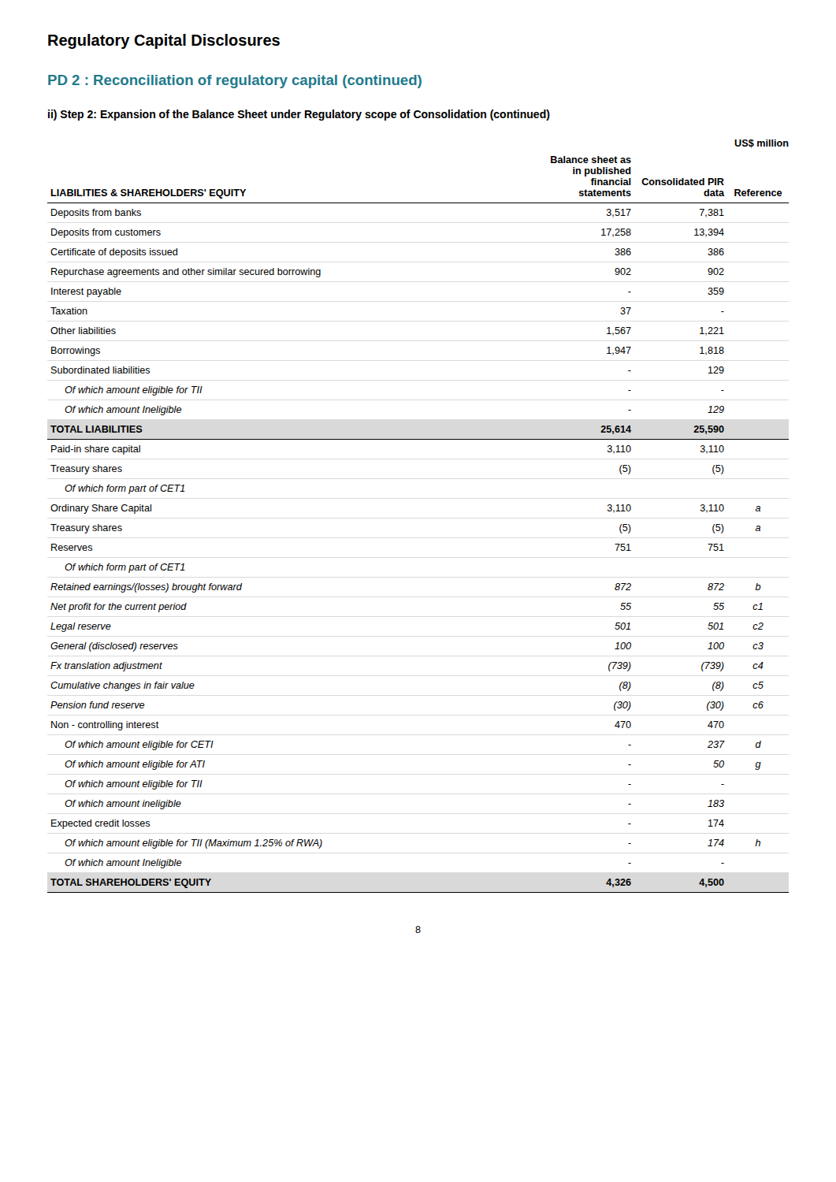Regulatory Capital Disclosures
PD 2 : Reconciliation of regulatory capital (continued)
ii) Step 2: Expansion of the Balance Sheet under Regulatory scope of Consolidation (continued)
US$ million
| LIABILITIES & SHAREHOLDERS' EQUITY | Balance sheet as in published financial statements | Consolidated PIR data | Reference |
| --- | --- | --- | --- |
| Deposits from banks | 3,517 | 7,381 | |
| Deposits from customers | 17,258 | 13,394 | |
| Certificate of deposits issued | 386 | 386 | |
| Repurchase agreements and other similar secured borrowing | 902 | 902 | |
| Interest payable | - | 359 | |
| Taxation | 37 | - | |
| Other liabilities | 1,567 | 1,221 | |
| Borrowings | 1,947 | 1,818 | |
| Subordinated liabilities | - | 129 | |
| Of which amount eligible for TII | - | - | |
| Of which amount Ineligible | - | 129 | |
| TOTAL LIABILITIES | 25,614 | 25,590 | |
| Paid-in share capital | 3,110 | 3,110 | |
| Treasury shares | (5) | (5) | |
| Of which form part of CET1 | | | |
| Ordinary Share Capital | 3,110 | 3,110 | a |
| Treasury shares | (5) | (5) | a |
| Reserves | 751 | 751 | |
| Of which form part of CET1 | | | |
| Retained earnings/(losses) brought forward | 872 | 872 | b |
| Net profit for the current period | 55 | 55 | c1 |
| Legal reserve | 501 | 501 | c2 |
| General (disclosed) reserves | 100 | 100 | c3 |
| Fx translation adjustment | (739) | (739) | c4 |
| Cumulative changes in fair value | (8) | (8) | c5 |
| Pension fund reserve | (30) | (30) | c6 |
| Non - controlling interest | 470 | 470 | |
| Of which amount eligible for CETI | - | 237 | d |
| Of which amount eligible for ATI | - | 50 | g |
| Of which amount eligible for TII | - | - | |
| Of which amount ineligible | - | 183 | |
| Expected credit losses | - | 174 | |
| Of which amount eligible for TII (Maximum 1.25% of RWA) | - | 174 | h |
| Of which amount Ineligible | - | - | |
| TOTAL SHAREHOLDERS' EQUITY | 4,326 | 4,500 | |
8